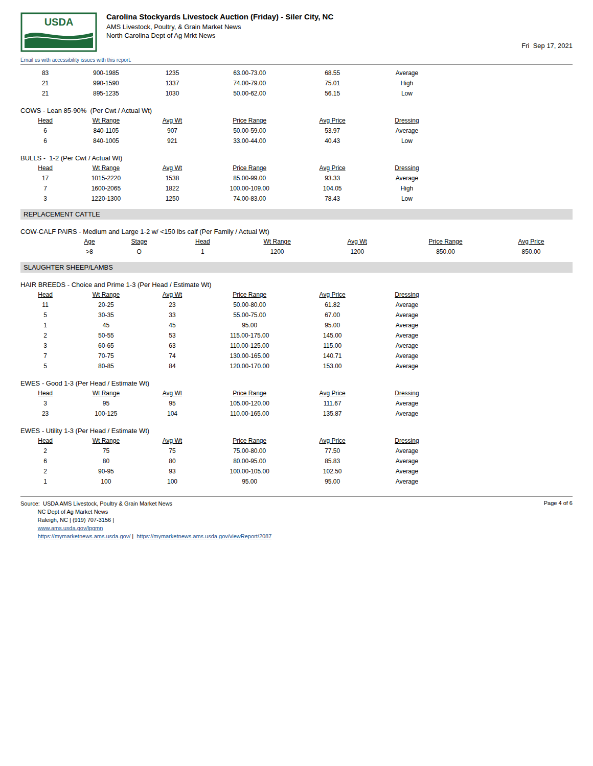USDA
Carolina Stockyards Livestock Auction (Friday) - Siler City, NC
AMS Livestock, Poultry, & Grain Market News
North Carolina Dept of Ag Mrkt News
Fri Sep 17, 2021
Email us with accessibility issues with this report.
| 83 | 900-1985 | 1235 | 63.00-73.00 | 68.55 | Average | |
| 21 | 990-1590 | 1337 | 74.00-79.00 | 75.01 | High | |
| 21 | 895-1235 | 1030 | 50.00-62.00 | 56.15 | Low | |
COWS - Lean 85-90% (Per Cwt / Actual Wt)
| Head | Wt Range | Avg Wt | Price Range | Avg Price | Dressing | |
| --- | --- | --- | --- | --- | --- | --- |
| 6 | 840-1105 | 907 | 50.00-59.00 | 53.97 | Average | |
| 6 | 840-1005 | 921 | 33.00-44.00 | 40.43 | Low | |
BULLS - 1-2 (Per Cwt / Actual Wt)
| Head | Wt Range | Avg Wt | Price Range | Avg Price | Dressing | |
| --- | --- | --- | --- | --- | --- | --- |
| 17 | 1015-2220 | 1538 | 85.00-99.00 | 93.33 | Average | |
| 7 | 1600-2065 | 1822 | 100.00-109.00 | 104.05 | High | |
| 3 | 1220-1300 | 1250 | 74.00-83.00 | 78.43 | Low | |
REPLACEMENT CATTLE
COW-CALF PAIRS - Medium and Large 1-2 w/ <150 lbs calf (Per Family / Actual Wt)
| | Age | Stage | Head | Wt Range | Avg Wt | Price Range | Avg Price |
| --- | --- | --- | --- | --- | --- | --- | --- |
| | >8 | O | 1 | 1200 | 1200 | 850.00 | 850.00 |
SLAUGHTER SHEEP/LAMBS
HAIR BREEDS - Choice and Prime 1-3 (Per Head / Estimate Wt)
| Head | Wt Range | Avg Wt | Price Range | Avg Price | Dressing | |
| --- | --- | --- | --- | --- | --- | --- |
| 11 | 20-25 | 23 | 50.00-80.00 | 61.82 | Average | |
| 5 | 30-35 | 33 | 55.00-75.00 | 67.00 | Average | |
| 1 | 45 | 45 | 95.00 | 95.00 | Average | |
| 2 | 50-55 | 53 | 115.00-175.00 | 145.00 | Average | |
| 3 | 60-65 | 63 | 110.00-125.00 | 115.00 | Average | |
| 7 | 70-75 | 74 | 130.00-165.00 | 140.71 | Average | |
| 5 | 80-85 | 84 | 120.00-170.00 | 153.00 | Average | |
EWES - Good 1-3 (Per Head / Estimate Wt)
| Head | Wt Range | Avg Wt | Price Range | Avg Price | Dressing | |
| --- | --- | --- | --- | --- | --- | --- |
| 3 | 95 | 95 | 105.00-120.00 | 111.67 | Average | |
| 23 | 100-125 | 104 | 110.00-165.00 | 135.87 | Average | |
EWES - Utility 1-3 (Per Head / Estimate Wt)
| Head | Wt Range | Avg Wt | Price Range | Avg Price | Dressing | |
| --- | --- | --- | --- | --- | --- | --- |
| 2 | 75 | 75 | 75.00-80.00 | 77.50 | Average | |
| 6 | 80 | 80 | 80.00-95.00 | 85.83 | Average | |
| 2 | 90-95 | 93 | 100.00-105.00 | 102.50 | Average | |
| 1 | 100 | 100 | 95.00 | 95.00 | Average | |
Source: USDA AMS Livestock, Poultry & Grain Market News
NC Dept of Ag Market News
Raleigh, NC | (919) 707-3156 |
www.ams.usda.gov/lpgmn
https://mymarketnews.ams.usda.gov/ | https://mymarketnews.ams.usda.gov/viewReport/2087
Page 4 of 6